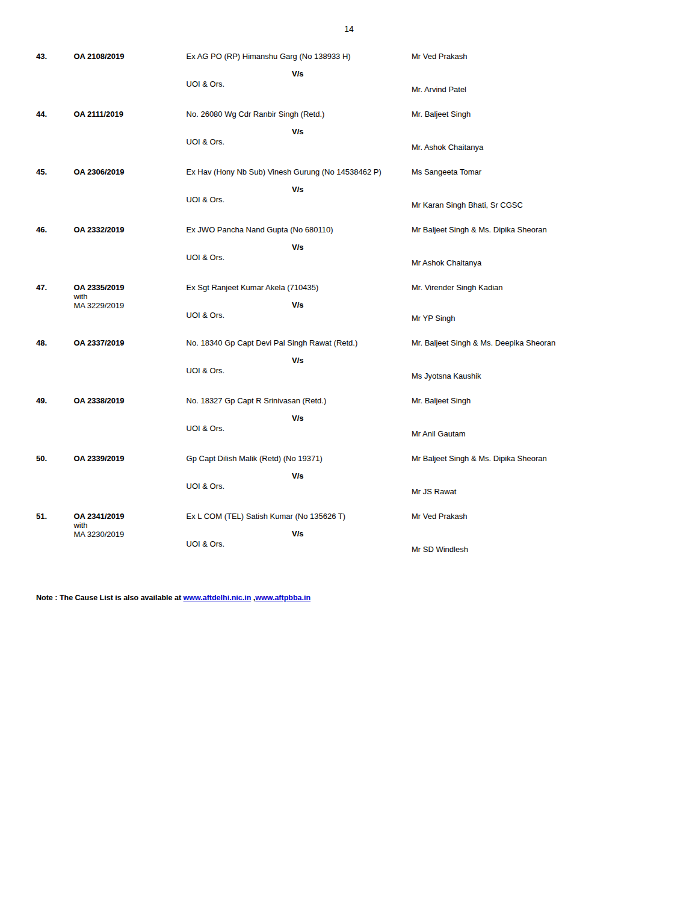14
| 43. | OA 2108/2019 | Ex AG PO (RP) Himanshu Garg (No 138933 H) V/s UOI & Ors. | Mr Ved Prakash Mr. Arvind Patel |
| 44. | OA 2111/2019 | No. 26080 Wg Cdr Ranbir Singh (Retd.) V/s UOI & Ors. | Mr. Baljeet Singh Mr. Ashok Chaitanya |
| 45. | OA 2306/2019 | Ex Hav (Hony Nb Sub) Vinesh Gurung (No 14538462 P) V/s UOI & Ors. | Ms Sangeeta Tomar Mr Karan Singh Bhati, Sr CGSC |
| 46. | OA 2332/2019 | Ex JWO Pancha Nand Gupta (No 680110) V/s UOI & Ors. | Mr Baljeet Singh & Ms. Dipika Sheoran Mr Ashok Chaitanya |
| 47. | OA 2335/2019 with MA 3229/2019 | Ex Sgt Ranjeet Kumar Akela (710435) V/s UOI & Ors. | Mr. Virender Singh Kadian Mr YP Singh |
| 48. | OA 2337/2019 | No. 18340 Gp Capt Devi Pal Singh Rawat (Retd.) V/s UOI & Ors. | Mr. Baljeet Singh & Ms. Deepika Sheoran Ms Jyotsna Kaushik |
| 49. | OA 2338/2019 | No. 18327 Gp Capt R Srinivasan (Retd.) V/s UOI & Ors. | Mr. Baljeet Singh Mr Anil Gautam |
| 50. | OA 2339/2019 | Gp Capt Dilish Malik (Retd) (No 19371) V/s UOI & Ors. | Mr Baljeet Singh & Ms. Dipika Sheoran Mr JS Rawat |
| 51. | OA 2341/2019 with MA 3230/2019 | Ex L COM (TEL) Satish Kumar (No 135626 T) V/s UOI & Ors. | Mr Ved Prakash Mr SD Windlesh |
Note : The Cause List is also available at www.aftdelhi.nic.in ,www.aftpbba.in